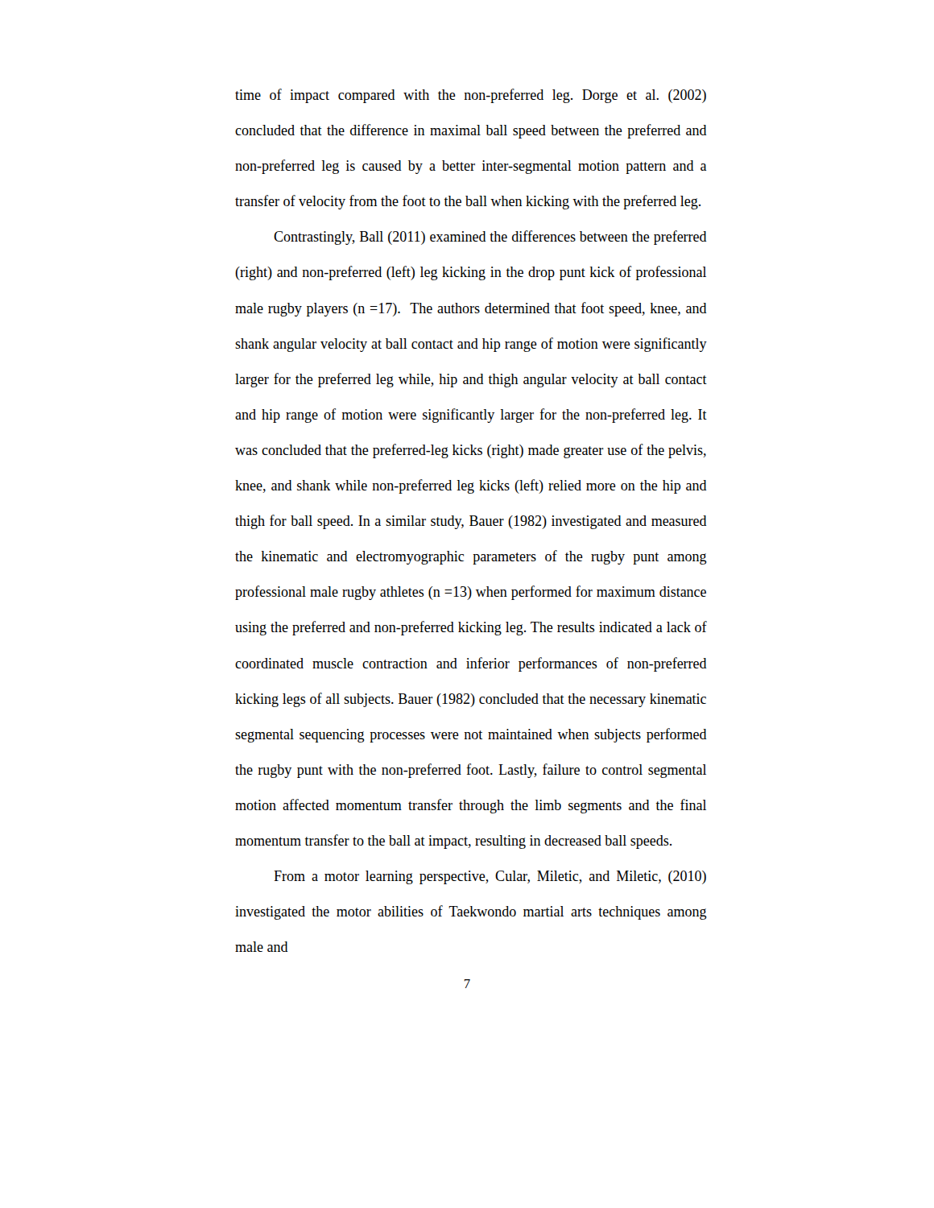time of impact compared with the non-preferred leg. Dorge et al. (2002) concluded that the difference in maximal ball speed between the preferred and non-preferred leg is caused by a better inter-segmental motion pattern and a transfer of velocity from the foot to the ball when kicking with the preferred leg.
Contrastingly, Ball (2011) examined the differences between the preferred (right) and non-preferred (left) leg kicking in the drop punt kick of professional male rugby players (n =17). The authors determined that foot speed, knee, and shank angular velocity at ball contact and hip range of motion were significantly larger for the preferred leg while, hip and thigh angular velocity at ball contact and hip range of motion were significantly larger for the non-preferred leg. It was concluded that the preferred-leg kicks (right) made greater use of the pelvis, knee, and shank while non-preferred leg kicks (left) relied more on the hip and thigh for ball speed. In a similar study, Bauer (1982) investigated and measured the kinematic and electromyographic parameters of the rugby punt among professional male rugby athletes (n =13) when performed for maximum distance using the preferred and non-preferred kicking leg. The results indicated a lack of coordinated muscle contraction and inferior performances of non-preferred kicking legs of all subjects. Bauer (1982) concluded that the necessary kinematic segmental sequencing processes were not maintained when subjects performed the rugby punt with the non-preferred foot. Lastly, failure to control segmental motion affected momentum transfer through the limb segments and the final momentum transfer to the ball at impact, resulting in decreased ball speeds.
From a motor learning perspective, Cular, Miletic, and Miletic, (2010) investigated the motor abilities of Taekwondo martial arts techniques among male and
7